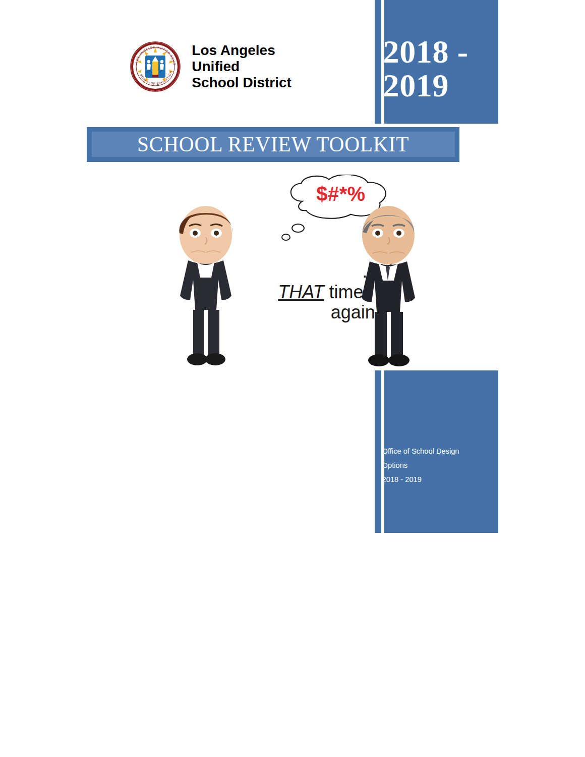LOS ANGELES UNIFIED SCHOOL DISTRICT BOARD OF EDUCATION
Los Angeles Unified
School District
2018 -
2019
SCHOOL REVIEW TOOLKIT
$#*%
…it’s THAT time, again!
Office of School Design Options
2018 - 2019